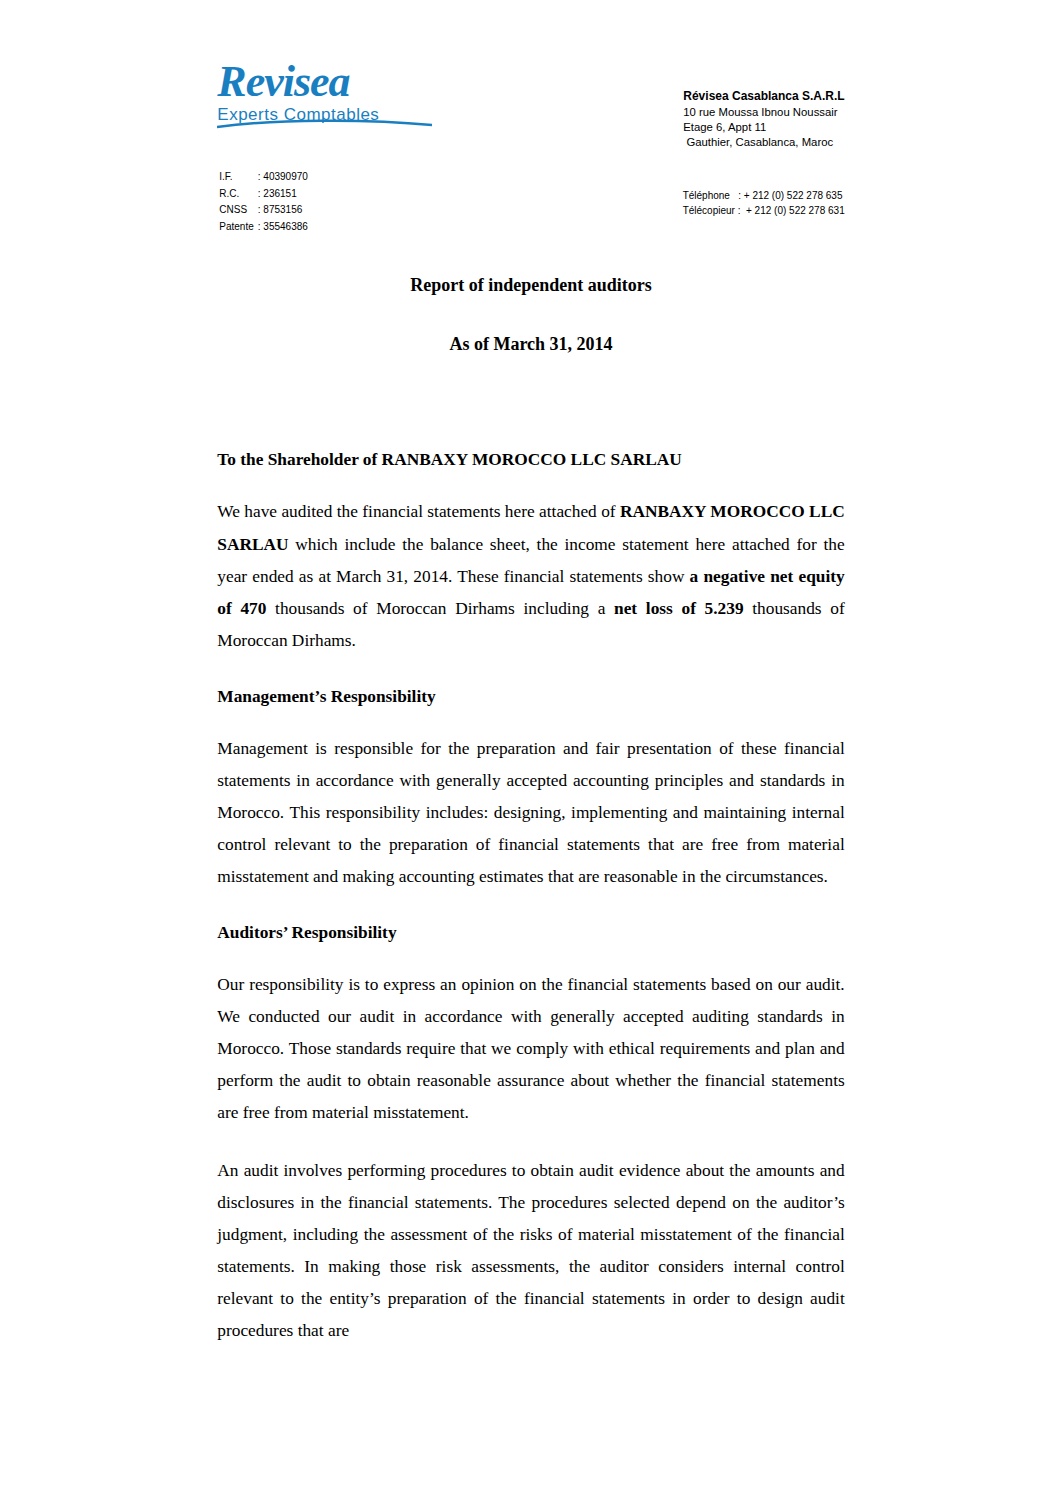Revisea
Experts Comptables
Révisea Casablanca S.A.R.L
10 rue Moussa Ibnou Noussair
Etage 6, Appt 11
Gauthier, Casablanca, Maroc
| I.F. | : 40390970 |
| R.C. | : 236151 |
| CNSS | : 8753156 |
| Patente | : 35546386 |
Téléphone : + 212 (0) 522 278 635
Télécopieur : + 212 (0) 522 278 631
Report of independent auditors
As of March 31, 2014
To the Shareholder of RANBAXY MOROCCO LLC SARLAU
We have audited the financial statements here attached of RANBAXY MOROCCO LLC SARLAU which include the balance sheet, the income statement here attached for the year ended as at March 31, 2014. These financial statements show a negative net equity of 470 thousands of Moroccan Dirhams including a net loss of 5.239 thousands of Moroccan Dirhams.
Management’s Responsibility
Management is responsible for the preparation and fair presentation of these financial statements in accordance with generally accepted accounting principles and standards in Morocco. This responsibility includes: designing, implementing and maintaining internal control relevant to the preparation of financial statements that are free from material misstatement and making accounting estimates that are reasonable in the circumstances.
Auditors’ Responsibility
Our responsibility is to express an opinion on the financial statements based on our audit. We conducted our audit in accordance with generally accepted auditing standards in Morocco. Those standards require that we comply with ethical requirements and plan and perform the audit to obtain reasonable assurance about whether the financial statements are free from material misstatement.
An audit involves performing procedures to obtain audit evidence about the amounts and disclosures in the financial statements. The procedures selected depend on the auditor’s judgment, including the assessment of the risks of material misstatement of the financial statements. In making those risk assessments, the auditor considers internal control relevant to the entity’s preparation of the financial statements in order to design audit procedures that are